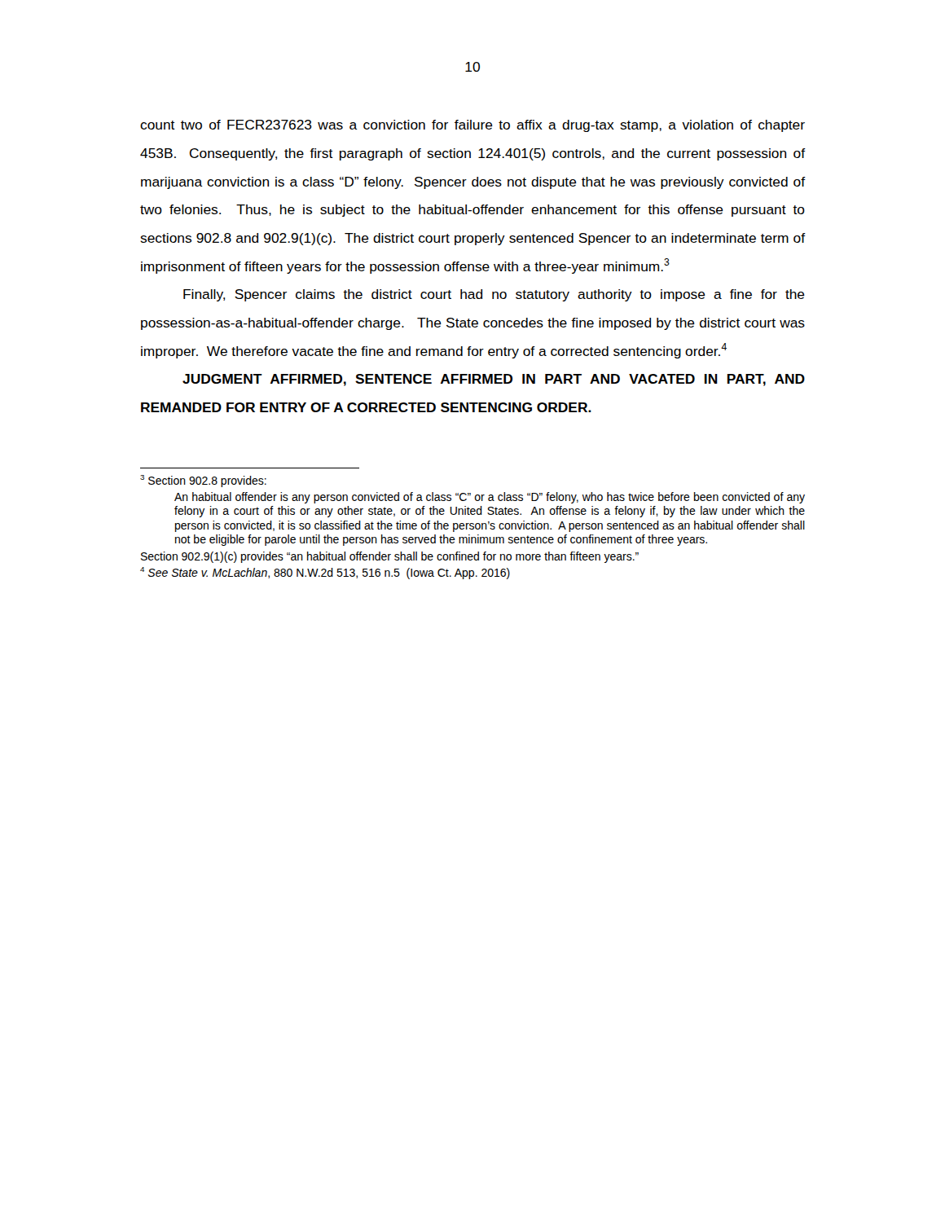10
count two of FECR237623 was a conviction for failure to affix a drug-tax stamp, a violation of chapter 453B. Consequently, the first paragraph of section 124.401(5) controls, and the current possession of marijuana conviction is a class “D” felony. Spencer does not dispute that he was previously convicted of two felonies. Thus, he is subject to the habitual-offender enhancement for this offense pursuant to sections 902.8 and 902.9(1)(c). The district court properly sentenced Spencer to an indeterminate term of imprisonment of fifteen years for the possession offense with a three-year minimum.3
Finally, Spencer claims the district court had no statutory authority to impose a fine for the possession-as-a-habitual-offender charge. The State concedes the fine imposed by the district court was improper. We therefore vacate the fine and remand for entry of a corrected sentencing order.4
JUDGMENT AFFIRMED, SENTENCE AFFIRMED IN PART AND VACATED IN PART, AND REMANDED FOR ENTRY OF A CORRECTED SENTENCING ORDER.
3 Section 902.8 provides:
An habitual offender is any person convicted of a class “C” or a class “D” felony, who has twice before been convicted of any felony in a court of this or any other state, or of the United States. An offense is a felony if, by the law under which the person is convicted, it is so classified at the time of the person’s conviction. A person sentenced as an habitual offender shall not be eligible for parole until the person has served the minimum sentence of confinement of three years.
Section 902.9(1)(c) provides “an habitual offender shall be confined for no more than fifteen years.”
4 See State v. McLachlan, 880 N.W.2d 513, 516 n.5 (Iowa Ct. App. 2016)